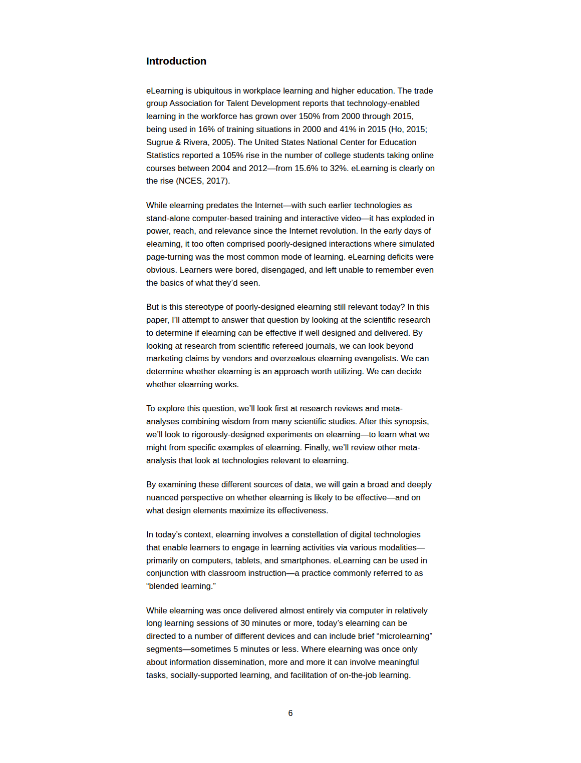Introduction
eLearning is ubiquitous in workplace learning and higher education. The trade group Association for Talent Development reports that technology-enabled learning in the workforce has grown over 150% from 2000 through 2015, being used in 16% of training situations in 2000 and 41% in 2015 (Ho, 2015; Sugrue & Rivera, 2005). The United States National Center for Education Statistics reported a 105% rise in the number of college students taking online courses between 2004 and 2012—from 15.6% to 32%. eLearning is clearly on the rise (NCES, 2017).
While elearning predates the Internet—with such earlier technologies as stand-alone computer-based training and interactive video—it has exploded in power, reach, and relevance since the Internet revolution. In the early days of elearning, it too often comprised poorly-designed interactions where simulated page-turning was the most common mode of learning. eLearning deficits were obvious. Learners were bored, disengaged, and left unable to remember even the basics of what they’d seen.
But is this stereotype of poorly-designed elearning still relevant today? In this paper, I’ll attempt to answer that question by looking at the scientific research to determine if elearning can be effective if well designed and delivered. By looking at research from scientific refereed journals, we can look beyond marketing claims by vendors and overzealous elearning evangelists. We can determine whether elearning is an approach worth utilizing. We can decide whether elearning works.
To explore this question, we’ll look first at research reviews and meta-analyses combining wisdom from many scientific studies. After this synopsis, we’ll look to rigorously-designed experiments on elearning—to learn what we might from specific examples of elearning. Finally, we’ll review other meta-analysis that look at technologies relevant to elearning.
By examining these different sources of data, we will gain a broad and deeply nuanced perspective on whether elearning is likely to be effective—and on what design elements maximize its effectiveness.
In today’s context, elearning involves a constellation of digital technologies that enable learners to engage in learning activities via various modalities—primarily on computers, tablets, and smartphones. eLearning can be used in conjunction with classroom instruction—a practice commonly referred to as “blended learning.”
While elearning was once delivered almost entirely via computer in relatively long learning sessions of 30 minutes or more, today’s elearning can be directed to a number of different devices and can include brief “microlearning” segments—sometimes 5 minutes or less. Where elearning was once only about information dissemination, more and more it can involve meaningful tasks, socially-supported learning, and facilitation of on-the-job learning.
6